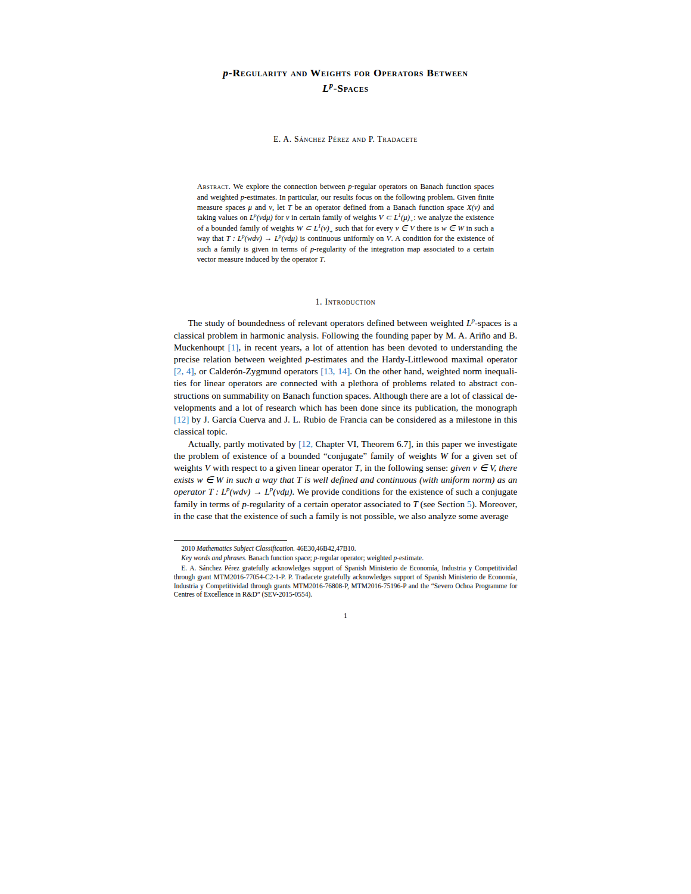p-Regularity and Weights for Operators Between
Lp-Spaces
E. A. Sánchez Pérez and P. Tradacete
Abstract. We explore the connection between p-regular operators on Banach function spaces and weighted p-estimates. In particular, our results focus on the following problem. Given finite measure spaces μ and ν, let T be an operator defined from a Banach function space X(ν) and taking values on Lp(vdμ) for v in certain family of weights V ⊂ L1(μ)+: we analyze the existence of a bounded family of weights W ⊂ L1(ν)+ such that for every v ∈ V there is w ∈ W in such a way that T : Lp(wdν) → Lp(vdμ) is continuous uniformly on V. A condition for the existence of such a family is given in terms of p-regularity of the integration map associated to a certain vector measure induced by the operator T.
1. Introduction
The study of boundedness of relevant operators defined between weighted Lp-spaces is a classical problem in harmonic analysis. Following the founding paper by M. A. Ariño and B. Muckenhoupt [1], in recent years, a lot of attention has been devoted to understanding the precise relation between weighted p-estimates and the Hardy-Littlewood maximal operator [2, 4], or Calderón-Zygmund operators [13, 14]. On the other hand, weighted norm inequalities for linear operators are connected with a plethora of problems related to abstract constructions on summability on Banach function spaces. Although there are a lot of classical developments and a lot of research which has been done since its publication, the monograph [12] by J. García Cuerva and J. L. Rubio de Francia can be considered as a milestone in this classical topic.
Actually, partly motivated by [12, Chapter VI, Theorem 6.7], in this paper we investigate the problem of existence of a bounded “conjugate” family of weights W for a given set of weights V with respect to a given linear operator T, in the following sense: given v ∈ V, there exists w ∈ W in such a way that T is well defined and continuous (with uniform norm) as an operator T : Lp(wdν) → Lp(vdμ). We provide conditions for the existence of such a conjugate family in terms of p-regularity of a certain operator associated to T (see Section 5). Moreover, in the case that the existence of such a family is not possible, we also analyze some average
2010 Mathematics Subject Classification. 46E30,46B42,47B10.
Key words and phrases. Banach function space; p-regular operator; weighted p-estimate.
E. A. Sánchez Pérez gratefully acknowledges support of Spanish Ministerio de Economía, Industria y Competitividad through grant MTM2016-77054-C2-1-P. P. Tradacete gratefully acknowledges support of Spanish Ministerio de Economía, Industria y Competitividad through grants MTM2016-76808-P, MTM2016-75196-P and the “Severo Ochoa Programme for Centres of Excellence in R&D” (SEV-2015-0554).
1